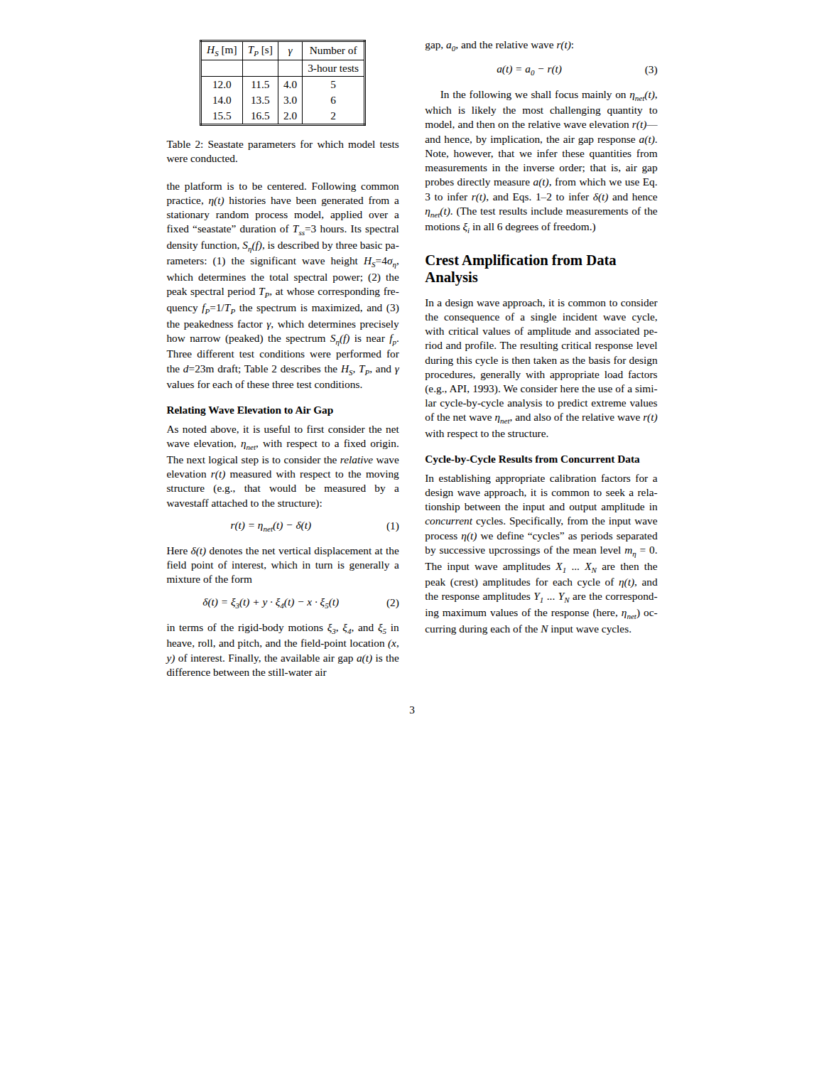| H S [m] | T P [s] | γ | Number of |
| | | | 3-hour tests |
| 12.0 | 11.5 | 4.0 | 5 |
| 14.0 | 13.5 | 3.0 | 6 |
| 15.5 | 16.5 | 2.0 | 2 |
Table 2: Seastate parameters for which model tests were conducted.
the platform is to be centered. Following common practice, η(t) histories have been generated from a stationary random process model, applied over a fixed “seastate” duration of Tss=3 hours. Its spectral density function, Sη(f), is described by three basic parameters: (1) the significant wave height HS=4ση, which determines the total spectral power; (2) the peak spectral period TP, at whose corresponding frequency fP=1/TP the spectrum is maximized, and (3) the peakedness factor γ, which determines precisely how narrow (peaked) the spectrum Sη(f) is near fp. Three different test conditions were performed for the d=23m draft; Table 2 describes the HS, TP, and γ values for each of these three test conditions.
Relating Wave Elevation to Air Gap
As noted above, it is useful to first consider the net wave elevation, ηnet, with respect to a fixed origin. The next logical step is to consider the relative wave elevation r(t) measured with respect to the moving structure (e.g., that would be measured by a wavestaff attached to the structure):
r(t) = ηnet(t) − δ(t)
(1)
Here δ(t) denotes the net vertical displacement at the field point of interest, which in turn is generally a mixture of the form
δ(t) = ξ3(t) + y · ξ4(t) − x · ξ5(t)
(2)
in terms of the rigid-body motions ξ3, ξ4, and ξ5 in heave, roll, and pitch, and the field-point location (x, y) of interest. Finally, the available air gap a(t) is the difference between the still-water air
gap, a0, and the relative wave r(t):
a(t) = a0 − r(t)
(3)
In the following we shall focus mainly on ηnet(t), which is likely the most challenging quantity to model, and then on the relative wave elevation r(t)—and hence, by implication, the air gap response a(t). Note, however, that we infer these quantities from measurements in the inverse order; that is, air gap probes directly measure a(t), from which we use Eq. 3 to infer r(t), and Eqs. 1–2 to infer δ(t) and hence ηnet(t). (The test results include measurements of the motions ξi in all 6 degrees of freedom.)
Crest Amplification from Data Analysis
In a design wave approach, it is common to consider the consequence of a single incident wave cycle, with critical values of amplitude and associated period and profile. The resulting critical response level during this cycle is then taken as the basis for design procedures, generally with appropriate load factors (e.g., API, 1993). We consider here the use of a similar cycle-by-cycle analysis to predict extreme values of the net wave ηnet, and also of the relative wave r(t) with respect to the structure.
Cycle-by-Cycle Results from Concurrent Data
In establishing appropriate calibration factors for a design wave approach, it is common to seek a relationship between the input and output amplitude in concurrent cycles. Specifically, from the input wave process η(t) we define “cycles” as periods separated by successive upcrossings of the mean level mη = 0. The input wave amplitudes X1 ... XN are then the peak (crest) amplitudes for each cycle of η(t), and the response amplitudes Y1 ... YN are the corresponding maximum values of the response (here, ηnet) occurring during each of the N input wave cycles.
3